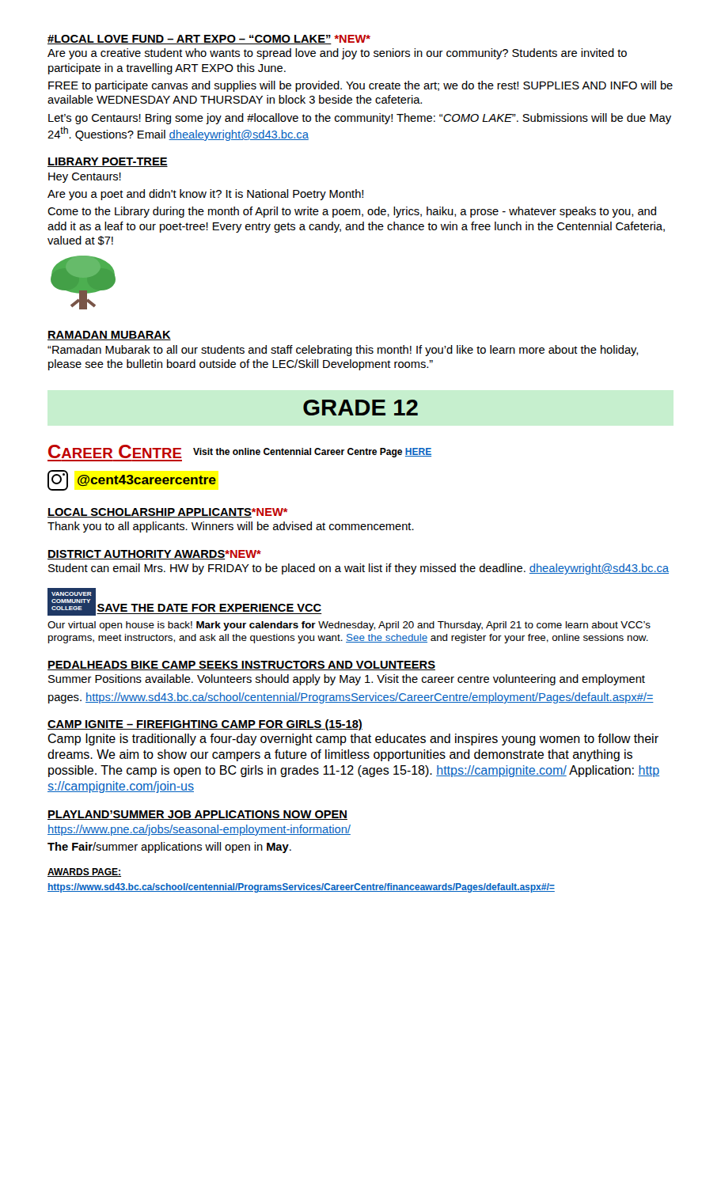#LOCAL LOVE FUND – ART EXPO – “COMO LAKE”
*NEW*
Are you a creative student who wants to spread love and joy to seniors in our community? Students are invited to participate in a travelling ART EXPO this June.
FREE to participate canvas and supplies will be provided. You create the art; we do the rest! SUPPLIES AND INFO will be available WEDNESDAY AND THURSDAY in block 3 beside the cafeteria.
Let’s go Centaurs! Bring some joy and #locallove to the community! Theme: “COMO LAKE”. Submissions will be due May 24th. Questions? Email dhealeywright@sd43.bc.ca
LIBRARY POET-TREE
Hey Centaurs!
Are you a poet and didn't know it? It is National Poetry Month!
Come to the Library during the month of April to write a poem, ode, lyrics, haiku, a prose - whatever speaks to you, and add it as a leaf to our poet-tree! Every entry gets a candy, and the chance to win a free lunch in the Centennial Cafeteria, valued at $7!
RAMADAN MUBARAK
“Ramadan Mubarak to all our students and staff celebrating this month! If you’d like to learn more about the holiday, please see the bulletin board outside of the LEC/Skill Development rooms.”
GRADE 12
CAREER CENTRE Visit the online Centennial Career Centre Page HERE
@cent43careercentre
LOCAL SCHOLARSHIP APPLICANTS
*NEW*
Thank you to all applicants. Winners will be advised at commencement.
DISTRICT AUTHORITY AWARDS
*NEW*
Student can email Mrs. HW by FRIDAY to be placed on a wait list if they missed the deadline. dhealeywright@sd43.bc.ca
VANCOUVER
COMMUNITY
COLLEGE SAVE THE DATE FOR EXPERIENCE VCC
Our virtual open house is back! Mark your calendars for Wednesday, April 20 and Thursday, April 21 to come learn about VCC’s programs, meet instructors, and ask all the questions you want. See the schedule and register for your free, online sessions now.
PEDALHEADS BIKE CAMP SEEKS INSTRUCTORS AND VOLUNTEERS
Summer Positions available. Volunteers should apply by May 1. Visit the career centre volunteering and employment
pages. https://www.sd43.bc.ca/school/centennial/ProgramsServices/CareerCentre/employment/Pages/default.aspx#/=
CAMP IGNITE – FIREFIGHTING CAMP FOR GIRLS (15-18)
Camp Ignite is traditionally a four-day overnight camp that educates and inspires young women to follow their dreams. We aim to show our campers a future of limitless opportunities and demonstrate that anything is possible. The camp is open to BC girls in grades 11-12 (ages 15-18). https://campignite.com/ Application: https://campignite.com/join-us
PLAYLAND’SUMMER JOB APPLICATIONS NOW OPEN
https://www.pne.ca/jobs/seasonal-employment-information/
The Fair/summer applications will open in May.
AWARDS PAGE:
https://www.sd43.bc.ca/school/centennial/ProgramsServices/CareerCentre/financeawards/Pages/default.aspx#/=